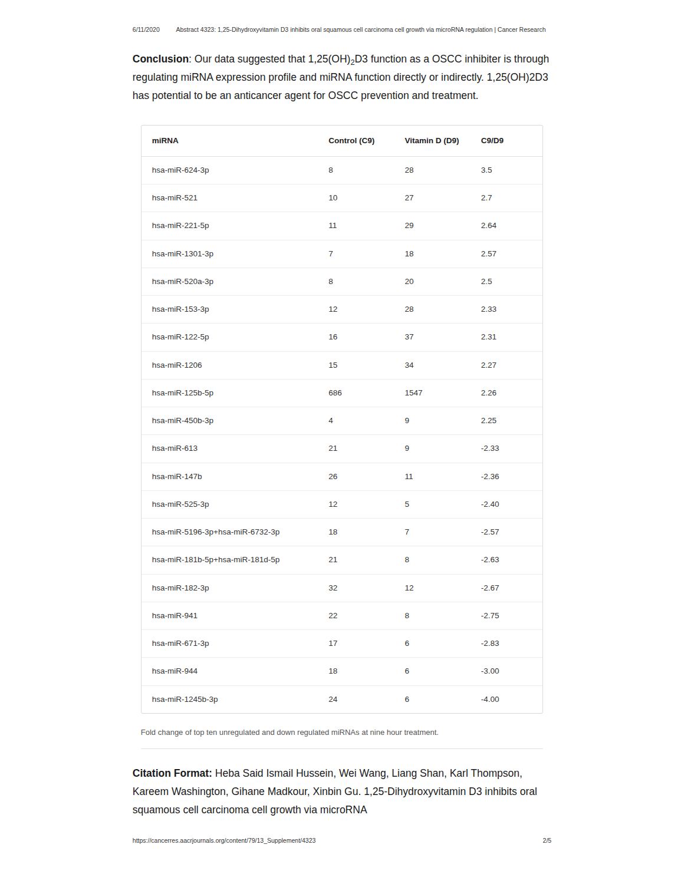6/11/2020 Abstract 4323: 1,25-Dihydroxyvitamin D3 inhibits oral squamous cell carcinoma cell growth via microRNA regulation | Cancer Research
Conclusion: Our data suggested that 1,25(OH)2D3 function as a OSCC inhibiter is through regulating miRNA expression profile and miRNA function directly or indirectly. 1,25(OH)2D3 has potential to be an anticancer agent for OSCC prevention and treatment.
| miRNA | Control (C9) | Vitamin D (D9) | C9/D9 |
| --- | --- | --- | --- |
| hsa-miR-624-3p | 8 | 28 | 3.5 |
| hsa-miR-521 | 10 | 27 | 2.7 |
| hsa-miR-221-5p | 11 | 29 | 2.64 |
| hsa-miR-1301-3p | 7 | 18 | 2.57 |
| hsa-miR-520a-3p | 8 | 20 | 2.5 |
| hsa-miR-153-3p | 12 | 28 | 2.33 |
| hsa-miR-122-5p | 16 | 37 | 2.31 |
| hsa-miR-1206 | 15 | 34 | 2.27 |
| hsa-miR-125b-5p | 686 | 1547 | 2.26 |
| hsa-miR-450b-3p | 4 | 9 | 2.25 |
| hsa-miR-613 | 21 | 9 | -2.33 |
| hsa-miR-147b | 26 | 11 | -2.36 |
| hsa-miR-525-3p | 12 | 5 | -2.40 |
| hsa-miR-5196-3p+hsa-miR-6732-3p | 18 | 7 | -2.57 |
| hsa-miR-181b-5p+hsa-miR-181d-5p | 21 | 8 | -2.63 |
| hsa-miR-182-3p | 32 | 12 | -2.67 |
| hsa-miR-941 | 22 | 8 | -2.75 |
| hsa-miR-671-3p | 17 | 6 | -2.83 |
| hsa-miR-944 | 18 | 6 | -3.00 |
| hsa-miR-1245b-3p | 24 | 6 | -4.00 |
Fold change of top ten unregulated and down regulated miRNAs at nine hour treatment.
Citation Format: Heba Said Ismail Hussein, Wei Wang, Liang Shan, Karl Thompson, Kareem Washington, Gihane Madkour, Xinbin Gu. 1,25-Dihydroxyvitamin D3 inhibits oral squamous cell carcinoma cell growth via microRNA
https://cancerres.aacrjournals.org/content/79/13_Supplement/4323 2/5